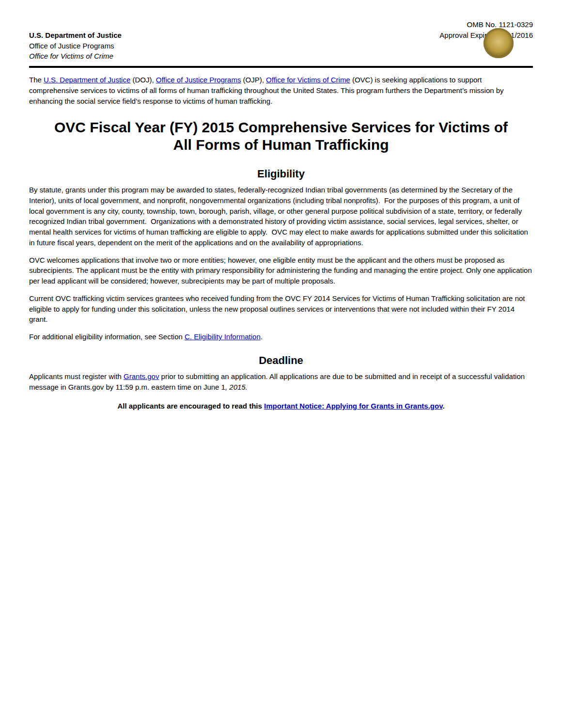OMB No. 1121-0329
| U.S. Department of Justice Office of Justice Programs Office for Victims of Crime | Approval Expires 07/31/2016 |
The U.S. Department of Justice (DOJ), Office of Justice Programs (OJP), Office for Victims of Crime (OVC) is seeking applications to support comprehensive services to victims of all forms of human trafficking throughout the United States. This program furthers the Department’s mission by enhancing the social service field’s response to victims of human trafficking.
OVC Fiscal Year (FY) 2015 Comprehensive Services for Victims of All Forms of Human Trafficking
Eligibility
By statute, grants under this program may be awarded to states, federally-recognized Indian tribal governments (as determined by the Secretary of the Interior), units of local government, and nonprofit, nongovernmental organizations (including tribal nonprofits). For the purposes of this program, a unit of local government is any city, county, township, town, borough, parish, village, or other general purpose political subdivision of a state, territory, or federally recognized Indian tribal government. Organizations with a demonstrated history of providing victim assistance, social services, legal services, shelter, or mental health services for victims of human trafficking are eligible to apply. OVC may elect to make awards for applications submitted under this solicitation in future fiscal years, dependent on the merit of the applications and on the availability of appropriations.
OVC welcomes applications that involve two or more entities; however, one eligible entity must be the applicant and the others must be proposed as subrecipients. The applicant must be the entity with primary responsibility for administering the funding and managing the entire project. Only one application per lead applicant will be considered; however, subrecipients may be part of multiple proposals.
Current OVC trafficking victim services grantees who received funding from the OVC FY 2014 Services for Victims of Human Trafficking solicitation are not eligible to apply for funding under this solicitation, unless the new proposal outlines services or interventions that were not included within their FY 2014 grant.
For additional eligibility information, see Section C. Eligibility Information.
Deadline
Applicants must register with Grants.gov prior to submitting an application. All applications are due to be submitted and in receipt of a successful validation message in Grants.gov by 11:59 p.m. eastern time on June 1, 2015.
All applicants are encouraged to read this Important Notice: Applying for Grants in Grants.gov.